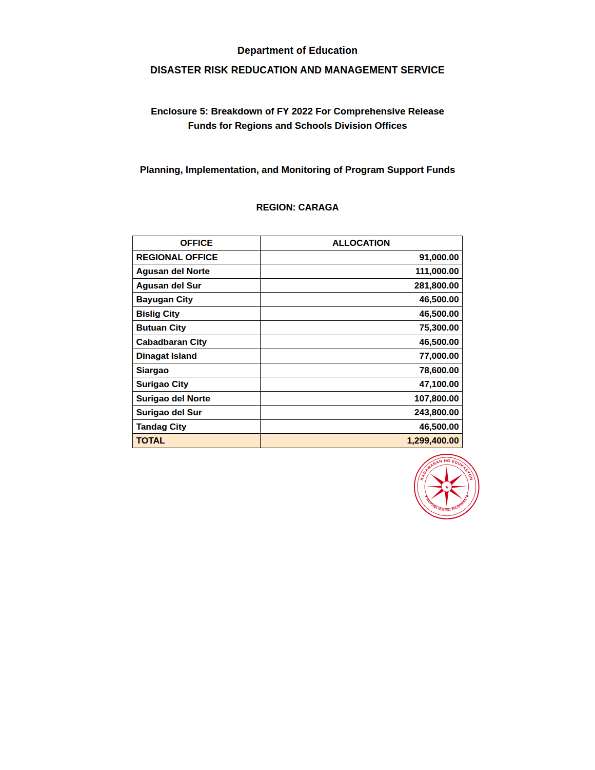Department of Education
DISASTER RISK REDUCATION AND MANAGEMENT SERVICE
Enclosure 5: Breakdown of FY 2022 For Comprehensive Release Funds for Regions and Schools Division Offices
Planning, Implementation, and Monitoring of Program Support Funds
REGION: CARAGA
| OFFICE | ALLOCATION |
| --- | --- |
| REGIONAL OFFICE | 91,000.00 |
| Agusan del Norte | 111,000.00 |
| Agusan del Sur | 281,800.00 |
| Bayugan City | 46,500.00 |
| Bislig City | 46,500.00 |
| Butuan City | 75,300.00 |
| Cabadbaran City | 46,500.00 |
| Dinagat Island | 77,000.00 |
| Siargao | 78,600.00 |
| Surigao City | 47,100.00 |
| Surigao del Norte | 107,800.00 |
| Surigao del Sur | 243,800.00 |
| Tandag City | 46,500.00 |
| TOTAL | 1,299,400.00 |
★ KAGAWARAN NG EDUKASYON ★ REPUBLIKA NG PILIPINAS ★